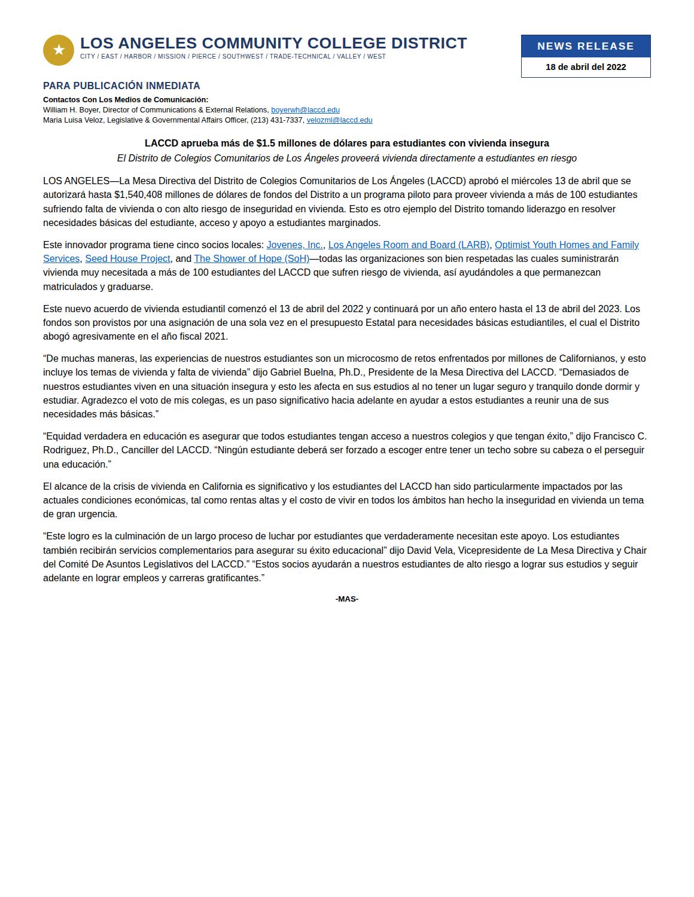★
LOS ANGELES COMMUNITY COLLEGE DISTRICT
CITY / EAST / HARBOR / MISSION / PIERCE / SOUTHWEST / TRADE-TECHNICAL / VALLEY / WEST
NEWS RELEASE
18 de abril del 2022
PARA PUBLICACIÓN INMEDIATA
Contactos Con Los Medios de Comunicación:
William H. Boyer, Director of Communications & External Relations, boyerwh@laccd.edu
Maria Luisa Veloz, Legislative & Governmental Affairs Officer, (213) 431-7337, velozml@laccd.edu
LACCD aprueba más de $1.5 millones de dólares para estudiantes con vivienda insegura
El Distrito de Colegios Comunitarios de Los Ángeles proveerá vivienda directamente a estudiantes en riesgo
LOS ANGELES—La Mesa Directiva del Distrito de Colegios Comunitarios de Los Ángeles (LACCD) aprobó el miércoles 13 de abril que se autorizará hasta $1,540,408 millones de dólares de fondos del Distrito a un programa piloto para proveer vivienda a más de 100 estudiantes sufriendo falta de vivienda o con alto riesgo de inseguridad en vivienda. Esto es otro ejemplo del Distrito tomando liderazgo en resolver necesidades básicas del estudiante, acceso y apoyo a estudiantes marginados.
Este innovador programa tiene cinco socios locales: Jovenes, Inc., Los Angeles Room and Board (LARB), Optimist Youth Homes and Family Services, Seed House Project, and The Shower of Hope (SoH)—todas las organizaciones son bien respetadas las cuales suministrarán vivienda muy necesitada a más de 100 estudiantes del LACCD que sufren riesgo de vivienda, así ayudándoles a que permanezcan matriculados y graduarse.
Este nuevo acuerdo de vivienda estudiantil comenzó el 13 de abril del 2022 y continuará por un año entero hasta el 13 de abril del 2023. Los fondos son provistos por una asignación de una sola vez en el presupuesto Estatal para necesidades básicas estudiantiles, el cual el Distrito abogó agresivamente en el año fiscal 2021.
“De muchas maneras, las experiencias de nuestros estudiantes son un microcosmo de retos enfrentados por millones de Californianos, y esto incluye los temas de vivienda y falta de vivienda” dijo Gabriel Buelna, Ph.D., Presidente de la Mesa Directiva del LACCD. “Demasiados de nuestros estudiantes viven en una situación insegura y esto les afecta en sus estudios al no tener un lugar seguro y tranquilo donde dormir y estudiar. Agradezco el voto de mis colegas, es un paso significativo hacia adelante en ayudar a estos estudiantes a reunir una de sus necesidades más básicas.”
“Equidad verdadera en educación es asegurar que todos estudiantes tengan acceso a nuestros colegios y que tengan éxito,” dijo Francisco C. Rodriguez, Ph.D., Canciller del LACCD. “Ningún estudiante deberá ser forzado a escoger entre tener un techo sobre su cabeza o el perseguir una educación.”
El alcance de la crisis de vivienda en California es significativo y los estudiantes del LACCD han sido particularmente impactados por las actuales condiciones económicas, tal como rentas altas y el costo de vivir en todos los ámbitos han hecho la inseguridad en vivienda un tema de gran urgencia.
“Este logro es la culminación de un largo proceso de luchar por estudiantes que verdaderamente necesitan este apoyo. Los estudiantes también recibirán servicios complementarios para asegurar su éxito educacional” dijo David Vela, Vicepresidente de La Mesa Directiva y Chair del Comité De Asuntos Legislativos del LACCD.” “Estos socios ayudarán a nuestros estudiantes de alto riesgo a lograr sus estudios y seguir adelante en lograr empleos y carreras gratificantes.”
-MAS-